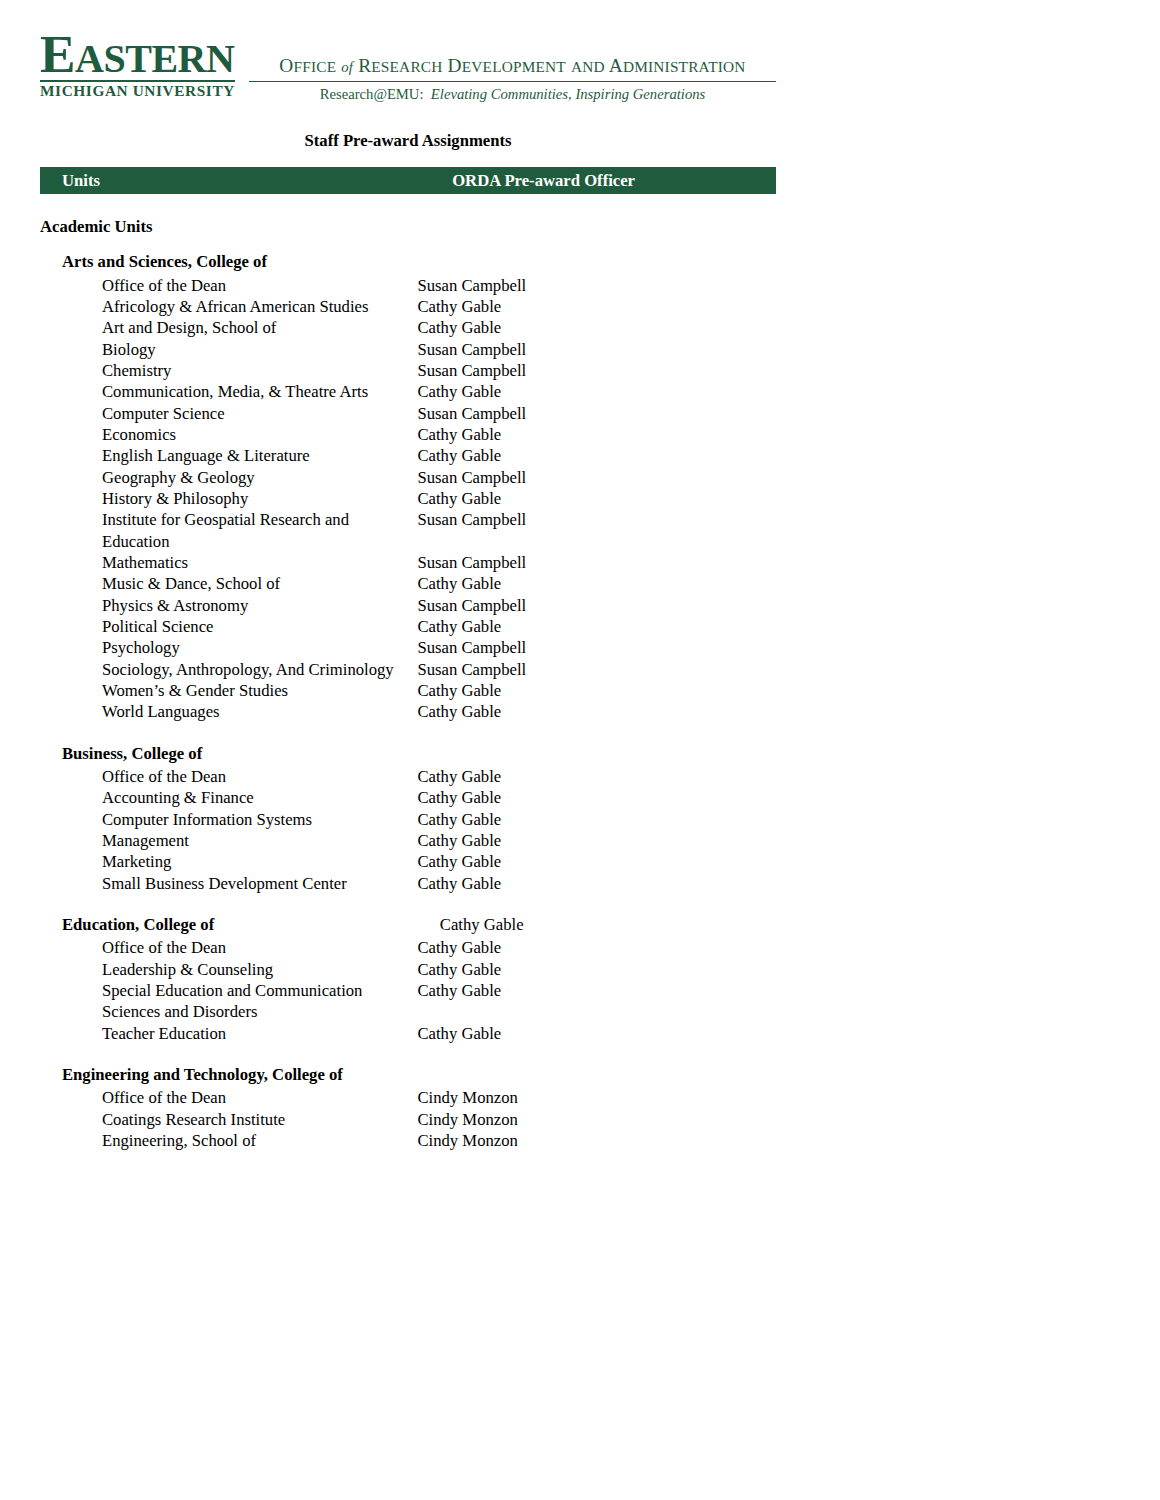EASTERN MICHIGAN UNIVERSITY
OFFICE of RESEARCH DEVELOPMENT AND ADMINISTRATION
Research@EMU: Elevating Communities, Inspiring Generations
Staff Pre-award Assignments
Units
ORDA Pre-award Officer
Academic Units
Arts and Sciences, College of
Office of the Dean
Susan Campbell
Africology & African American Studies
Cathy Gable
Art and Design, School of
Cathy Gable
Biology
Susan Campbell
Chemistry
Susan Campbell
Communication, Media, & Theatre Arts
Cathy Gable
Computer Science
Susan Campbell
Economics
Cathy Gable
English Language & Literature
Cathy Gable
Geography & Geology
Susan Campbell
History & Philosophy
Cathy Gable
Institute for Geospatial Research and Education
Susan Campbell
Mathematics
Susan Campbell
Music & Dance, School of
Cathy Gable
Physics & Astronomy
Susan Campbell
Political Science
Cathy Gable
Psychology
Susan Campbell
Sociology, Anthropology, And Criminology
Susan Campbell
Women’s & Gender Studies
Cathy Gable
World Languages
Cathy Gable
Business, College of
Office of the Dean
Cathy Gable
Accounting & Finance
Cathy Gable
Computer Information Systems
Cathy Gable
Management
Cathy Gable
Marketing
Cathy Gable
Small Business Development Center
Cathy Gable
Education, College of
Cathy Gable
Office of the Dean
Cathy Gable
Leadership & Counseling
Cathy Gable
Special Education and Communication Sciences and Disorders
Cathy Gable
Teacher Education
Cathy Gable
Engineering and Technology, College of
Office of the Dean
Cindy Monzon
Coatings Research Institute
Cindy Monzon
Engineering, School of
Cindy Monzon